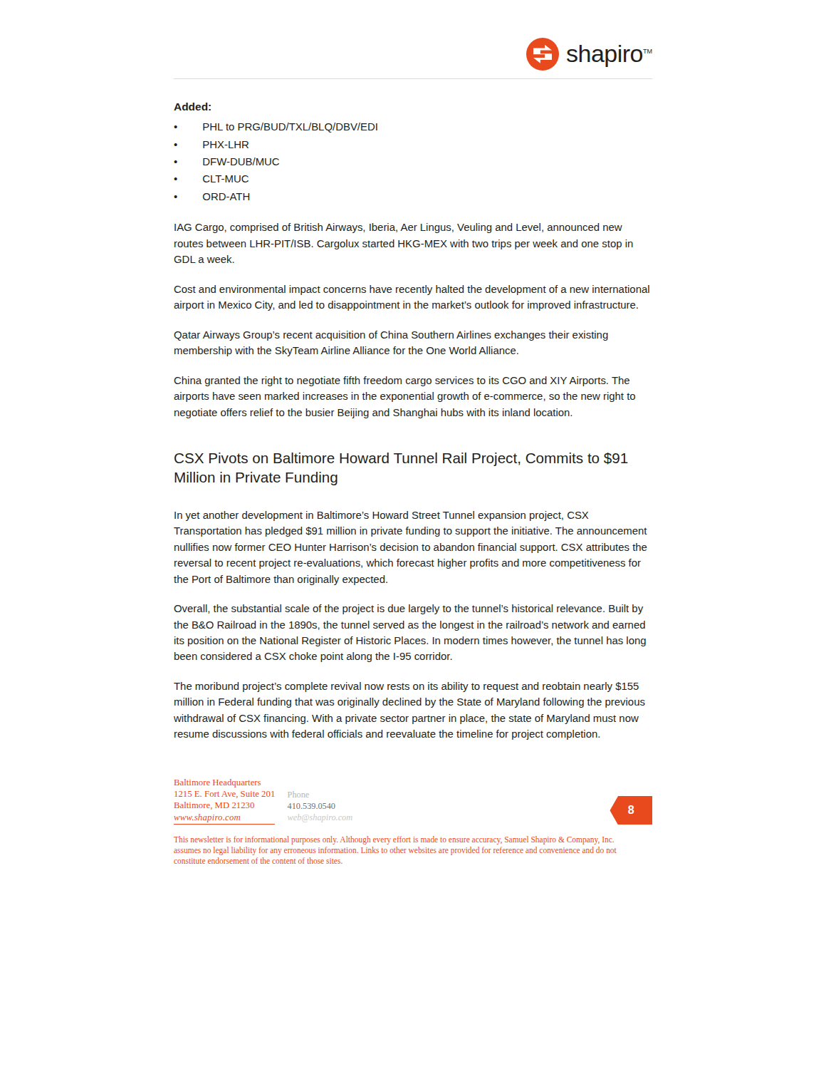shapiroTM
Added:
•PHL to PRG/BUD/TXL/BLQ/DBV/EDI
•PHX-LHR
•DFW-DUB/MUC
•CLT-MUC
•ORD-ATH
IAG Cargo, comprised of British Airways, Iberia, Aer Lingus, Veuling and Level, announced new routes between LHR-PIT/ISB. Cargolux started HKG-MEX with two trips per week and one stop in GDL a week.
Cost and environmental impact concerns have recently halted the development of a new international airport in Mexico City, and led to disappointment in the market’s outlook for improved infrastructure.
Qatar Airways Group’s recent acquisition of China Southern Airlines exchanges their existing membership with the SkyTeam Airline Alliance for the One World Alliance.
China granted the right to negotiate fifth freedom cargo services to its CGO and XIY Airports. The airports have seen marked increases in the exponential growth of e-commerce, so the new right to negotiate offers relief to the busier Beijing and Shanghai hubs with its inland location.
CSX Pivots on Baltimore Howard Tunnel Rail Project, Commits to $91 Million in Private Funding
In yet another development in Baltimore’s Howard Street Tunnel expansion project, CSX Transportation has pledged $91 million in private funding to support the initiative. The announcement nullifies now former CEO Hunter Harrison’s decision to abandon financial support. CSX attributes the reversal to recent project re-evaluations, which forecast higher profits and more competitiveness for the Port of Baltimore than originally expected.
Overall, the substantial scale of the project is due largely to the tunnel’s historical relevance. Built by the B&O Railroad in the 1890s, the tunnel served as the longest in the railroad’s network and earned its position on the National Register of Historic Places. In modern times however, the tunnel has long been considered a CSX choke point along the I-95 corridor.
The moribund project’s complete revival now rests on its ability to request and reobtain nearly $155 million in Federal funding that was originally declined by the State of Maryland following the previous withdrawal of CSX financing. With a private sector partner in place, the state of Maryland must now resume discussions with federal officials and reevaluate the timeline for project completion.
Baltimore Headquarters
1215 E. Fort Ave, Suite 201
Baltimore, MD 21230
www.shapiro.com
Phone
410.539.0540
web@shapiro.com
8
This newsletter is for informational purposes only. Although every effort is made to ensure accuracy, Samuel Shapiro & Company, Inc. assumes no legal liability for any erroneous information. Links to other websites are provided for reference and convenience and do not constitute endorsement of the content of those sites.